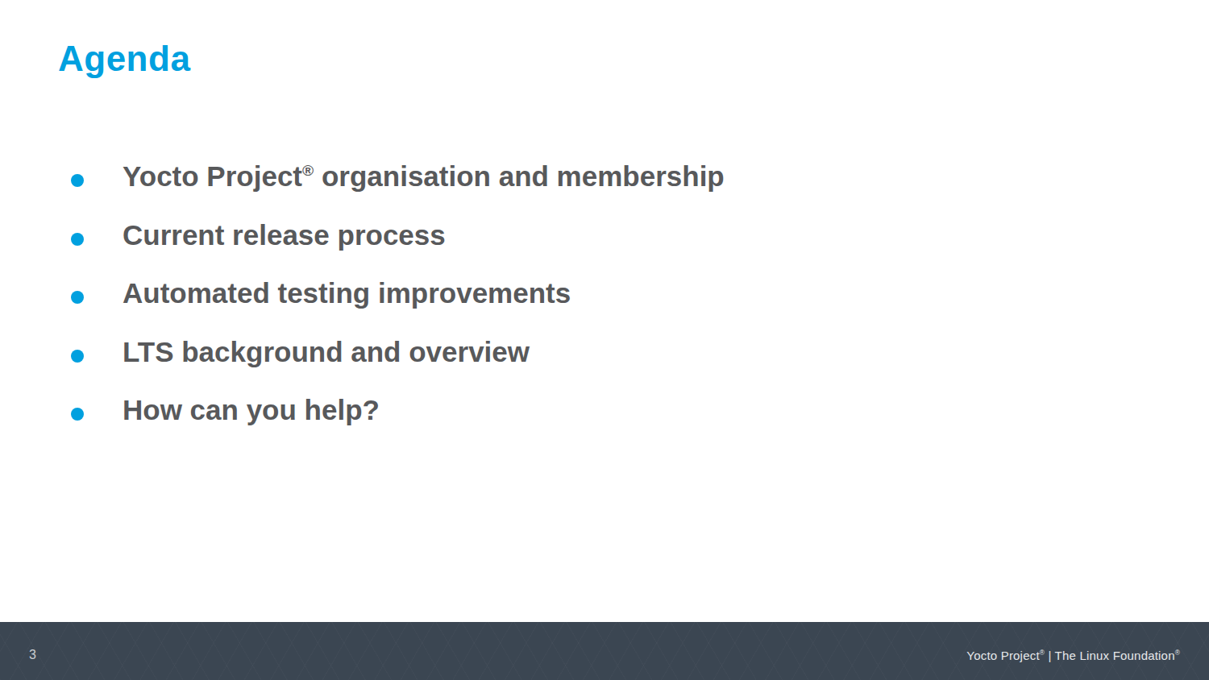Agenda
Yocto Project® organisation and membership
Current release process
Automated testing improvements
LTS background and overview
How can you help?
3
Yocto Project® | The Linux Foundation®